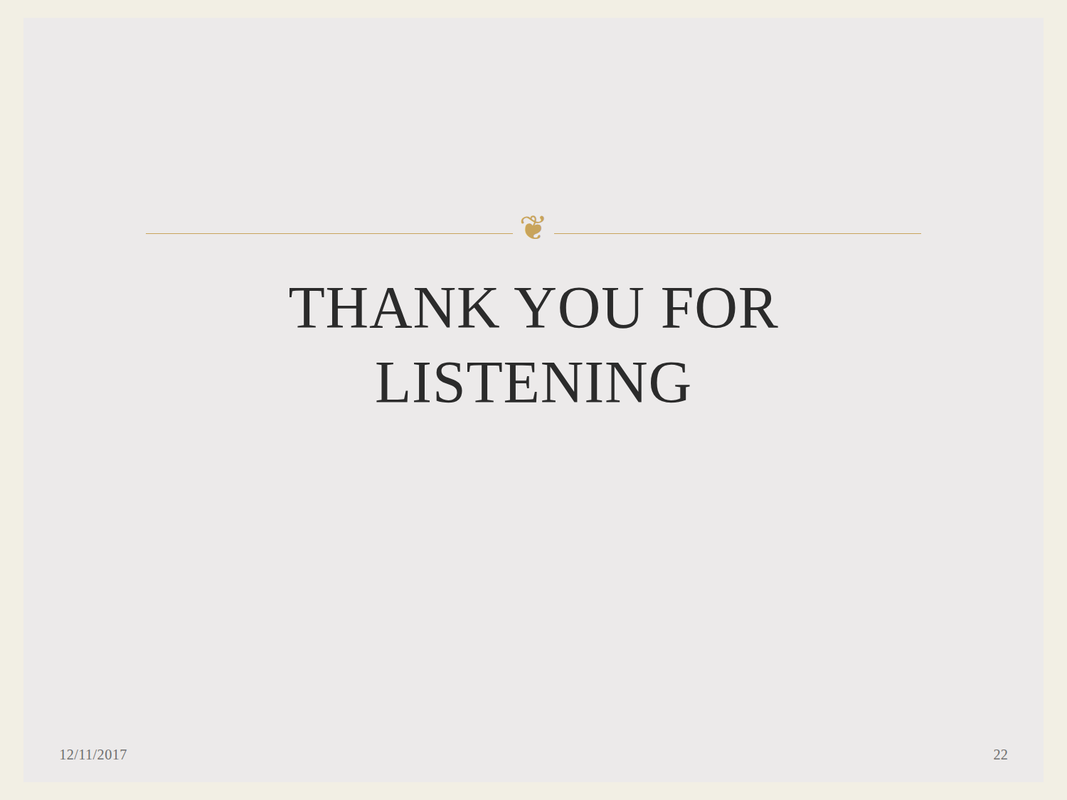❦
THANK YOU FOR LISTENING
12/11/2017
22